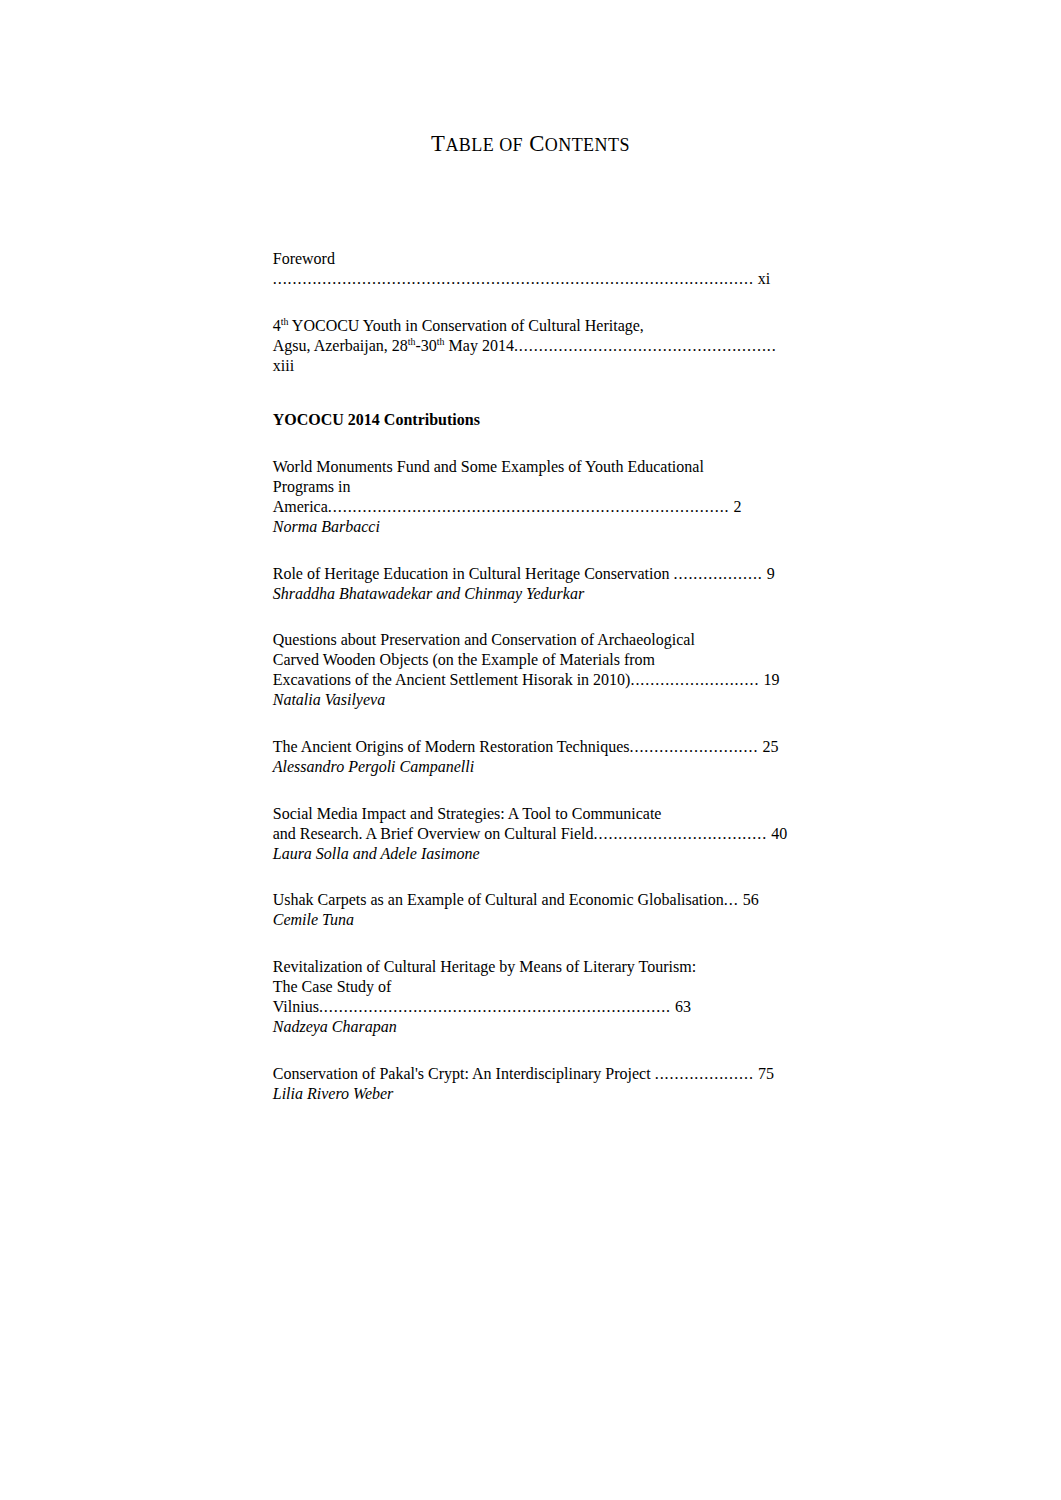TABLE OF CONTENTS
Foreword ................................................................................................. xi
4th YOCOCU Youth in Conservation of Cultural Heritage, Agsu, Azerbaijan, 28th-30th May 2014..................................................... xiii
YOCOCU 2014 Contributions
World Monuments Fund and Some Examples of Youth Educational Programs in America................................................................................. 2 Norma Barbacci
Role of Heritage Education in Cultural Heritage Conservation .................. 9 Shraddha Bhatawadekar and Chinmay Yedurkar
Questions about Preservation and Conservation of Archaeological Carved Wooden Objects (on the Example of Materials from Excavations of the Ancient Settlement Hisorak in 2010).......................... 19 Natalia Vasilyeva
The Ancient Origins of Modern Restoration Techniques.......................... 25 Alessandro Pergoli Campanelli
Social Media Impact and Strategies: A Tool to Communicate and Research. A Brief Overview on Cultural Field................................... 40 Laura Solla and Adele Iasimone
Ushak Carpets as an Example of Cultural and Economic Globalisation... 56 Cemile Tuna
Revitalization of Cultural Heritage by Means of Literary Tourism: The Case Study of Vilnius....................................................................... 63 Nadzeya Charapan
Conservation of Pakal's Crypt: An Interdisciplinary Project .................... 75 Lilia Rivero Weber